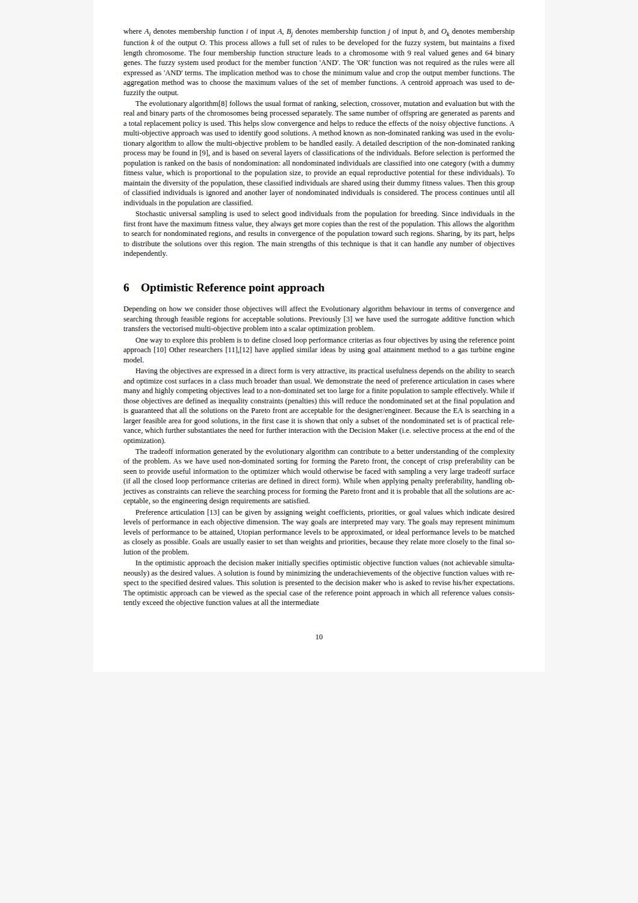where Ai denotes membership function i of input A, Bj denotes membership function j of input b, and Ok denotes membership function k of the output O. This process allows a full set of rules to be developed for the fuzzy system, but maintains a fixed length chromosome. The four membership function structure leads to a chromosome with 9 real valued genes and 64 binary genes. The fuzzy system used product for the member function 'AND'. The 'OR' function was not required as the rules were all expressed as 'AND' terms. The implication method was to chose the minimum value and crop the output member functions. The aggregation method was to choose the maximum values of the set of member functions. A centroid approach was used to defuzzify the output.
The evolutionary algorithm[8] follows the usual format of ranking, selection, crossover, mutation and evaluation but with the real and binary parts of the chromosomes being processed separately. The same number of offspring are generated as parents and a total replacement policy is used. This helps slow convergence and helps to reduce the effects of the noisy objective functions. A multi-objective approach was used to identify good solutions. A method known as non-dominated ranking was used in the evolutionary algorithm to allow the multi-objective problem to be handled easily. A detailed description of the non-dominated ranking process may be found in [9], and is based on several layers of classifications of the individuals. Before selection is performed the population is ranked on the basis of nondomination: all nondominated individuals are classified into one category (with a dummy fitness value, which is proportional to the population size, to provide an equal reproductive potential for these individuals). To maintain the diversity of the population, these classified individuals are shared using their dummy fitness values. Then this group of classified individuals is ignored and another layer of nondominated individuals is considered. The process continues until all individuals in the population are classified.
Stochastic universal sampling is used to select good individuals from the population for breeding. Since individuals in the first front have the maximum fitness value, they always get more copies than the rest of the population. This allows the algorithm to search for nondominated regions, and results in convergence of the population toward such regions. Sharing, by its part, helps to distribute the solutions over this region. The main strengths of this technique is that it can handle any number of objectives independently.
6 Optimistic Reference point approach
Depending on how we consider those objectives will affect the Evolutionary algorithm behaviour in terms of convergence and searching through feasible regions for acceptable solutions. Previously [3] we have used the surrogate additive function which transfers the vectorised multi-objective problem into a scalar optimization problem.
One way to explore this problem is to define closed loop performance criterias as four objectives by using the reference point approach [10] Other researchers [11],[12] have applied similar ideas by using goal attainment method to a gas turbine engine model.
Having the objectives are expressed in a direct form is very attractive, its practical usefulness depends on the ability to search and optimize cost surfaces in a class much broader than usual. We demonstrate the need of preference articulation in cases where many and highly competing objectives lead to a non-dominated set too large for a finite population to sample effectively. While if those objectives are defined as inequality constraints (penalties) this will reduce the nondominated set at the final population and is guaranteed that all the solutions on the Pareto front are acceptable for the designer/engineer. Because the EA is searching in a larger feasible area for good solutions, in the first case it is shown that only a subset of the nondominated set is of practical relevance, which further substantiates the need for further interaction with the Decision Maker (i.e. selective process at the end of the optimization).
The tradeoff information generated by the evolutionary algorithm can contribute to a better understanding of the complexity of the problem. As we have used non-dominated sorting for forming the Pareto front, the concept of crisp preferability can be seen to provide useful information to the optimizer which would otherwise be faced with sampling a very large tradeoff surface (if all the closed loop performance criterias are defined in direct form). While when applying penalty preferability, handling objectives as constraints can relieve the searching process for forming the Pareto front and it is probable that all the solutions are acceptable, so the engineering design requirements are satisfied.
Preference articulation [13] can be given by assigning weight coefficients, priorities, or goal values which indicate desired levels of performance in each objective dimension. The way goals are interpreted may vary. The goals may represent minimum levels of performance to be attained, Utopian performance levels to be approximated, or ideal performance levels to be matched as closely as possible. Goals are usually easier to set than weights and priorities, because they relate more closely to the final solution of the problem.
In the optimistic approach the decision maker initially specifies optimistic objective function values (not achievable simultaneously) as the desired values. A solution is found by minimizing the underachievements of the objective function values with respect to the specified desired values. This solution is presented to the decision maker who is asked to revise his/her expectations. The optimistic approach can be viewed as the special case of the reference point approach in which all reference values consistently exceed the objective function values at all the intermediate
10